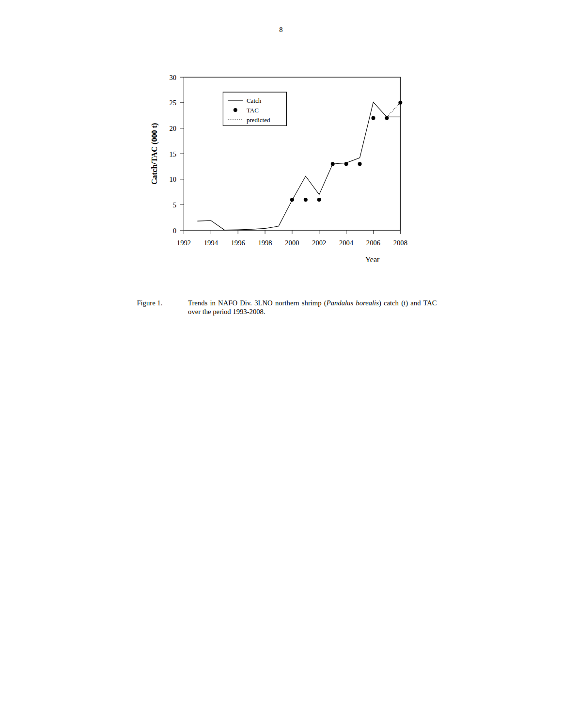8
Chart coordinate mapping (SVG user units): x: year 1992 -> 120 ; year 2008 -> 700 (36.25 units per year) y: value 0 -> 470 ; value 30 -> 60 (13.6667 units per unit value) 0 5 10 15 20 25 30 1992 1994 1996 1998 2000 2002 2004 2006 2008 Year Catch/TAC (000 t) Catch TAC predicted
Figure 1.
Trends in NAFO Div. 3LNO northern shrimp (Pandalus borealis) catch (t) and TAC over the period 1993-2008.